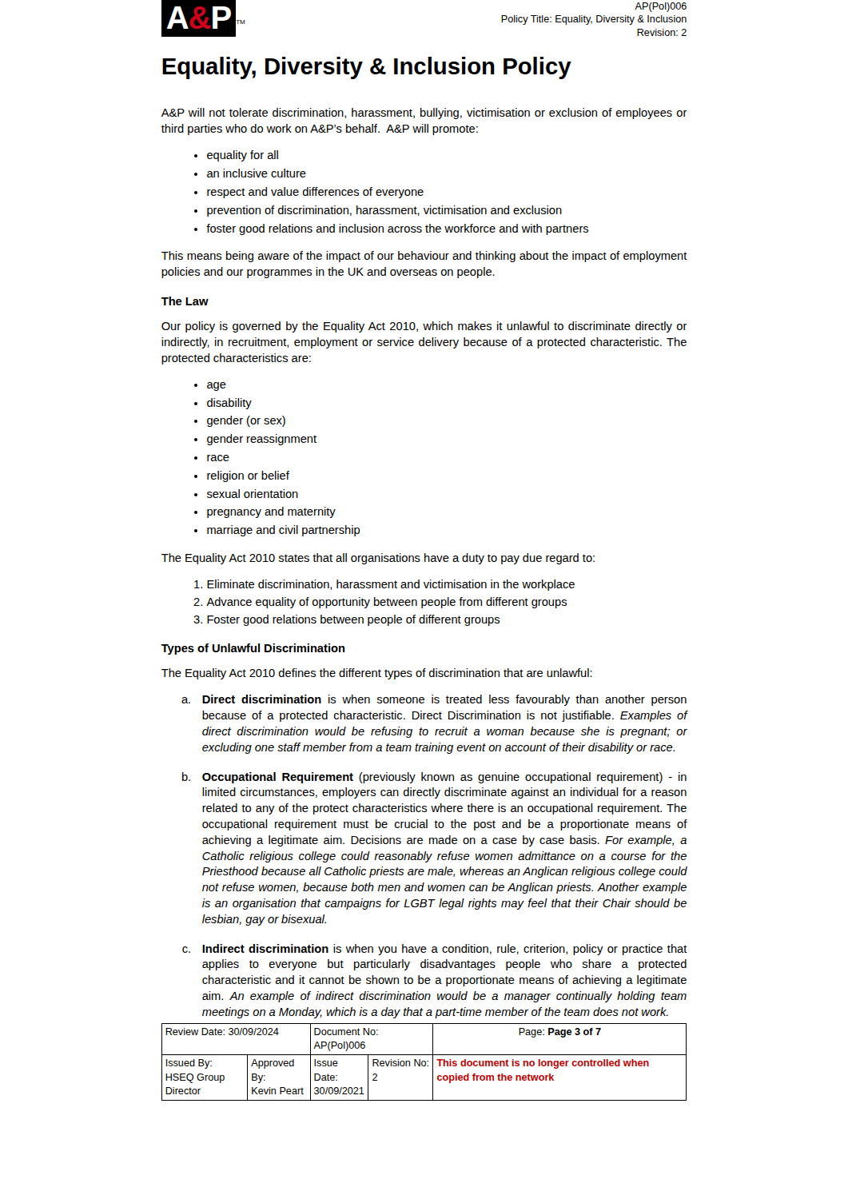A&P TM
AP(Pol)006
Policy Title: Equality, Diversity & Inclusion
Revision: 2
Equality, Diversity & Inclusion Policy
A&P will not tolerate discrimination, harassment, bullying, victimisation or exclusion of employees or third parties who do work on A&P’s behalf. A&P will promote:
equality for all
an inclusive culture
respect and value differences of everyone
prevention of discrimination, harassment, victimisation and exclusion
foster good relations and inclusion across the workforce and with partners
This means being aware of the impact of our behaviour and thinking about the impact of employment policies and our programmes in the UK and overseas on people.
The Law
Our policy is governed by the Equality Act 2010, which makes it unlawful to discriminate directly or indirectly, in recruitment, employment or service delivery because of a protected characteristic. The protected characteristics are:
age
disability
gender (or sex)
gender reassignment
race
religion or belief
sexual orientation
pregnancy and maternity
marriage and civil partnership
The Equality Act 2010 states that all organisations have a duty to pay due regard to:
Eliminate discrimination, harassment and victimisation in the workplace
Advance equality of opportunity between people from different groups
Foster good relations between people of different groups
Types of Unlawful Discrimination
The Equality Act 2010 defines the different types of discrimination that are unlawful:
Direct discrimination is when someone is treated less favourably than another person because of a protected characteristic. Direct Discrimination is not justifiable. Examples of direct discrimination would be refusing to recruit a woman because she is pregnant; or excluding one staff member from a team training event on account of their disability or race.
Occupational Requirement (previously known as genuine occupational requirement) - in limited circumstances, employers can directly discriminate against an individual for a reason related to any of the protect characteristics where there is an occupational requirement. The occupational requirement must be crucial to the post and be a proportionate means of achieving a legitimate aim. Decisions are made on a case by case basis. For example, a Catholic religious college could reasonably refuse women admittance on a course for the Priesthood because all Catholic priests are male, whereas an Anglican religious college could not refuse women, because both men and women can be Anglican priests. Another example is an organisation that campaigns for LGBT legal rights may feel that their Chair should be lesbian, gay or bisexual.
Indirect discrimination is when you have a condition, rule, criterion, policy or practice that applies to everyone but particularly disadvantages people who share a protected characteristic and it cannot be shown to be a proportionate means of achieving a legitimate aim. An example of indirect discrimination would be a manager continually holding team meetings on a Monday, which is a day that a part-time member of the team does not work.
| Review Date: 30/09/2024 | Document No: AP(Pol)006 | Page: Page 3 of 7 |
| Issued By: HSEQ Group Director | Approved By: Kevin Peart | Issue Date: 30/09/2021 | Revision No: 2 | This document is no longer controlled when copied from the network |